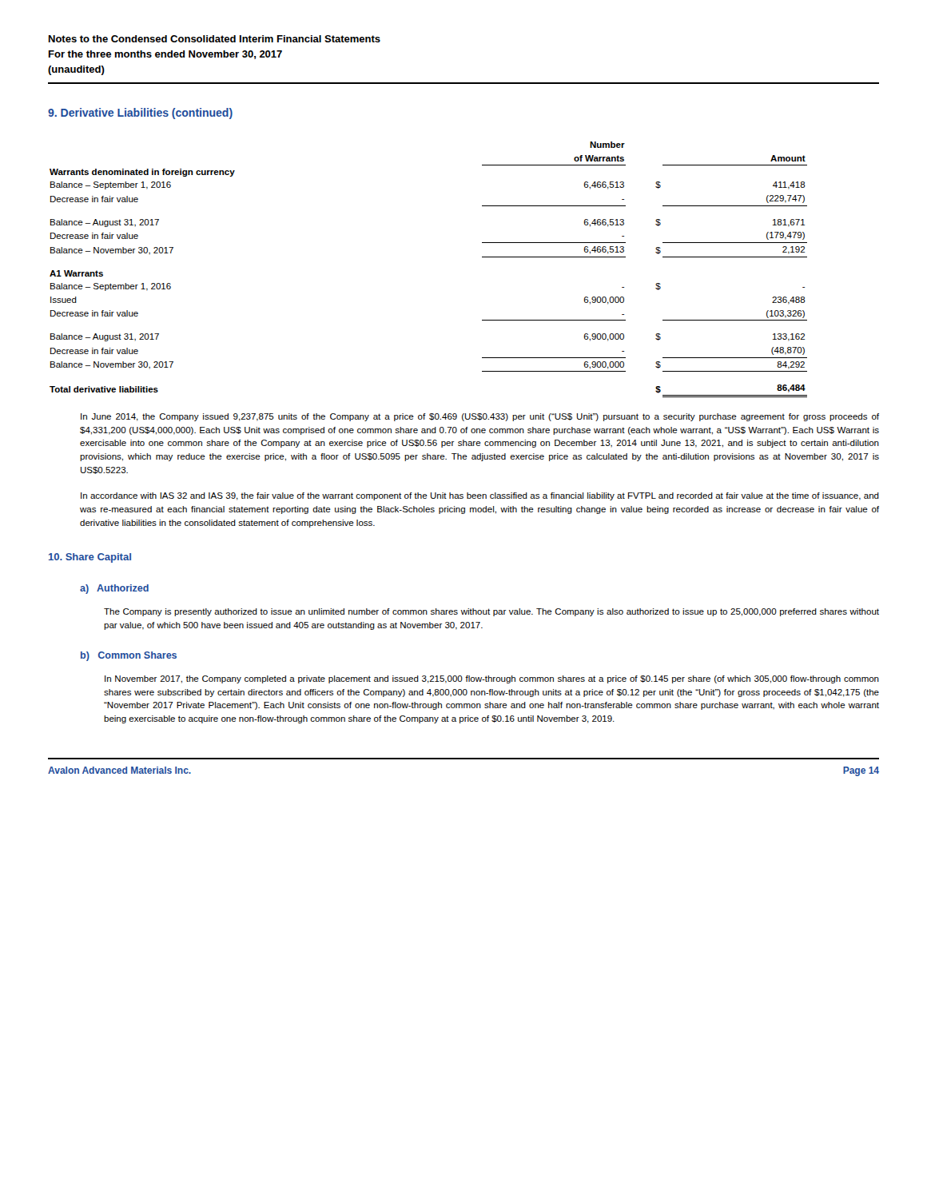Notes to the Condensed Consolidated Interim Financial Statements
For the three months ended November 30, 2017
(unaudited)
9. Derivative Liabilities (continued)
| | Number | | | |
| | of Warrants | | Amount | |
| Warrants denominated in foreign currency | | | | |
| Balance – September 1, 2016 | 6,466,513 | $ | 411,418 | |
| Decrease in fair value | - | | (229,747) | |
| Balance – August 31, 2017 | 6,466,513 | $ | 181,671 | |
| Decrease in fair value | - | | (179,479) | |
| Balance – November 30, 2017 | 6,466,513 | $ | 2,192 | |
| A1 Warrants | | | | |
| Balance – September 1, 2016 | - | $ | - | |
| Issued | 6,900,000 | | 236,488 | |
| Decrease in fair value | - | | (103,326) | |
| Balance – August 31, 2017 | 6,900,000 | $ | 133,162 | |
| Decrease in fair value | - | | (48,870) | |
| Balance – November 30, 2017 | 6,900,000 | $ | 84,292 | |
| Total derivative liabilities | | $ | 86,484 | |
In June 2014, the Company issued 9,237,875 units of the Company at a price of $0.469 (US$0.433) per unit (“US$ Unit”) pursuant to a security purchase agreement for gross proceeds of $4,331,200 (US$4,000,000). Each US$ Unit was comprised of one common share and 0.70 of one common share purchase warrant (each whole warrant, a “US$ Warrant”). Each US$ Warrant is exercisable into one common share of the Company at an exercise price of US$0.56 per share commencing on December 13, 2014 until June 13, 2021, and is subject to certain anti-dilution provisions, which may reduce the exercise price, with a floor of US$0.5095 per share. The adjusted exercise price as calculated by the anti-dilution provisions as at November 30, 2017 is US$0.5223.
In accordance with IAS 32 and IAS 39, the fair value of the warrant component of the Unit has been classified as a financial liability at FVTPL and recorded at fair value at the time of issuance, and was re-measured at each financial statement reporting date using the Black-Scholes pricing model, with the resulting change in value being recorded as increase or decrease in fair value of derivative liabilities in the consolidated statement of comprehensive loss.
10. Share Capital
a) Authorized
The Company is presently authorized to issue an unlimited number of common shares without par value. The Company is also authorized to issue up to 25,000,000 preferred shares without par value, of which 500 have been issued and 405 are outstanding as at November 30, 2017.
b) Common Shares
In November 2017, the Company completed a private placement and issued 3,215,000 flow-through common shares at a price of $0.145 per share (of which 305,000 flow-through common shares were subscribed by certain directors and officers of the Company) and 4,800,000 non-flow-through units at a price of $0.12 per unit (the “Unit”) for gross proceeds of $1,042,175 (the “November 2017 Private Placement”). Each Unit consists of one non-flow-through common share and one half non-transferable common share purchase warrant, with each whole warrant being exercisable to acquire one non-flow-through common share of the Company at a price of $0.16 until November 3, 2019.
Avalon Advanced Materials Inc.
Page 14